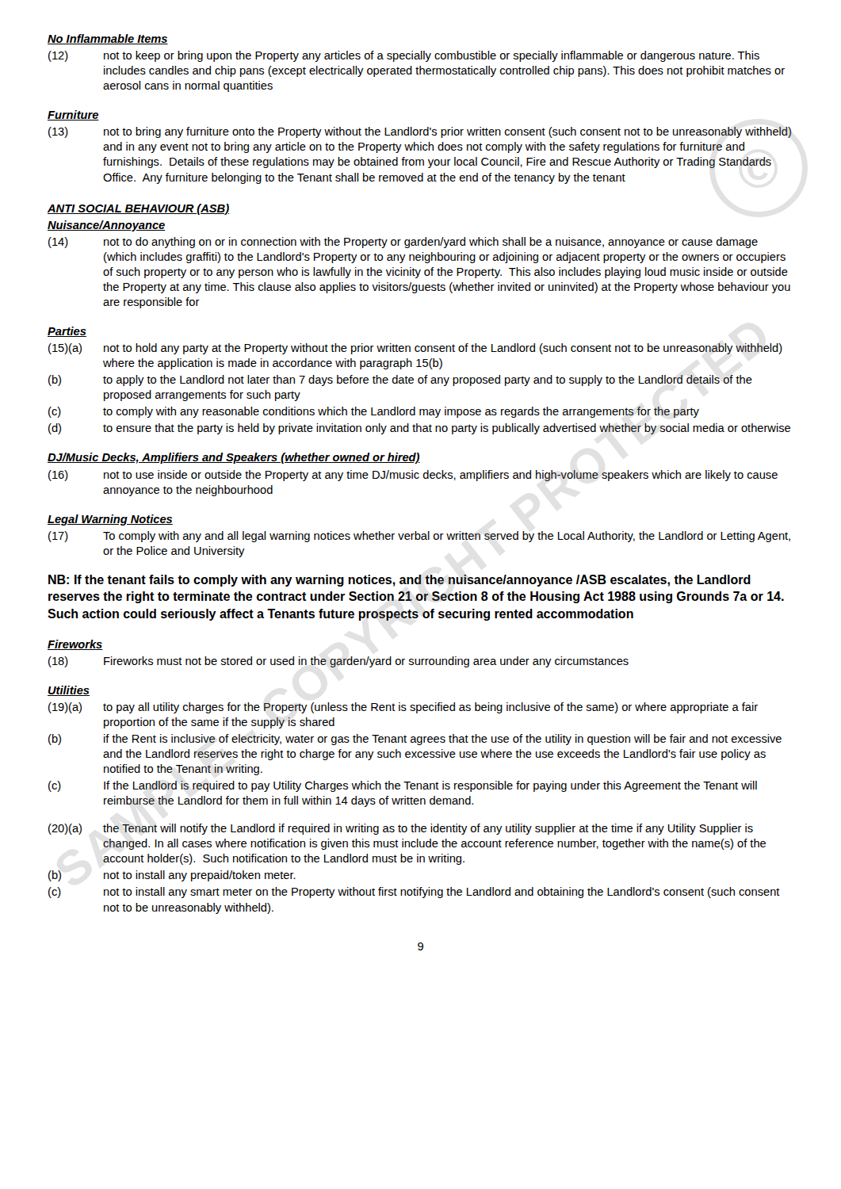SAMPLE - COPYRIGHT PROTECTED
©
No Inflammable Items
(12)
not to keep or bring upon the Property any articles of a specially combustible or specially inflammable or dangerous nature. This includes candles and chip pans (except electrically operated thermostatically controlled chip pans). This does not prohibit matches or aerosol cans in normal quantities
Furniture
(13)
not to bring any furniture onto the Property without the Landlord's prior written consent (such consent not to be unreasonably withheld) and in any event not to bring any article on to the Property which does not comply with the safety regulations for furniture and furnishings. Details of these regulations may be obtained from your local Council, Fire and Rescue Authority or Trading Standards Office. Any furniture belonging to the Tenant shall be removed at the end of the tenancy by the tenant
ANTI SOCIAL BEHAVIOUR (ASB)
Nuisance/Annoyance
(14)
not to do anything on or in connection with the Property or garden/yard which shall be a nuisance, annoyance or cause damage (which includes graffiti) to the Landlord's Property or to any neighbouring or adjoining or adjacent property or the owners or occupiers of such property or to any person who is lawfully in the vicinity of the Property. This also includes playing loud music inside or outside the Property at any time. This clause also applies to visitors/guests (whether invited or uninvited) at the Property whose behaviour you are responsible for
Parties
(15)(a)
not to hold any party at the Property without the prior written consent of the Landlord (such consent not to be unreasonably withheld) where the application is made in accordance with paragraph 15(b)
(b)
to apply to the Landlord not later than 7 days before the date of any proposed party and to supply to the Landlord details of the proposed arrangements for such party
(c)
to comply with any reasonable conditions which the Landlord may impose as regards the arrangements for the party
(d)
to ensure that the party is held by private invitation only and that no party is publically advertised whether by social media or otherwise
DJ/Music Decks, Amplifiers and Speakers (whether owned or hired)
(16)
not to use inside or outside the Property at any time DJ/music decks, amplifiers and high-volume speakers which are likely to cause annoyance to the neighbourhood
Legal Warning Notices
(17)
To comply with any and all legal warning notices whether verbal or written served by the Local Authority, the Landlord or Letting Agent, or the Police and University
NB: If the tenant fails to comply with any warning notices, and the nuisance/annoyance /ASB escalates, the Landlord reserves the right to terminate the contract under Section 21 or Section 8 of the Housing Act 1988 using Grounds 7a or 14. Such action could seriously affect a Tenants future prospects of securing rented accommodation
Fireworks
(18)
Fireworks must not be stored or used in the garden/yard or surrounding area under any circumstances
Utilities
(19)(a)
to pay all utility charges for the Property (unless the Rent is specified as being inclusive of the same) or where appropriate a fair proportion of the same if the supply is shared
(b)
if the Rent is inclusive of electricity, water or gas the Tenant agrees that the use of the utility in question will be fair and not excessive and the Landlord reserves the right to charge for any such excessive use where the use exceeds the Landlord's fair use policy as notified to the Tenant in writing.
(c)
If the Landlord is required to pay Utility Charges which the Tenant is responsible for paying under this Agreement the Tenant will reimburse the Landlord for them in full within 14 days of written demand.
(20)(a)
the Tenant will notify the Landlord if required in writing as to the identity of any utility supplier at the time if any Utility Supplier is changed. In all cases where notification is given this must include the account reference number, together with the name(s) of the account holder(s). Such notification to the Landlord must be in writing.
(b)
not to install any prepaid/token meter.
(c)
not to install any smart meter on the Property without first notifying the Landlord and obtaining the Landlord's consent (such consent not to be unreasonably withheld).
9